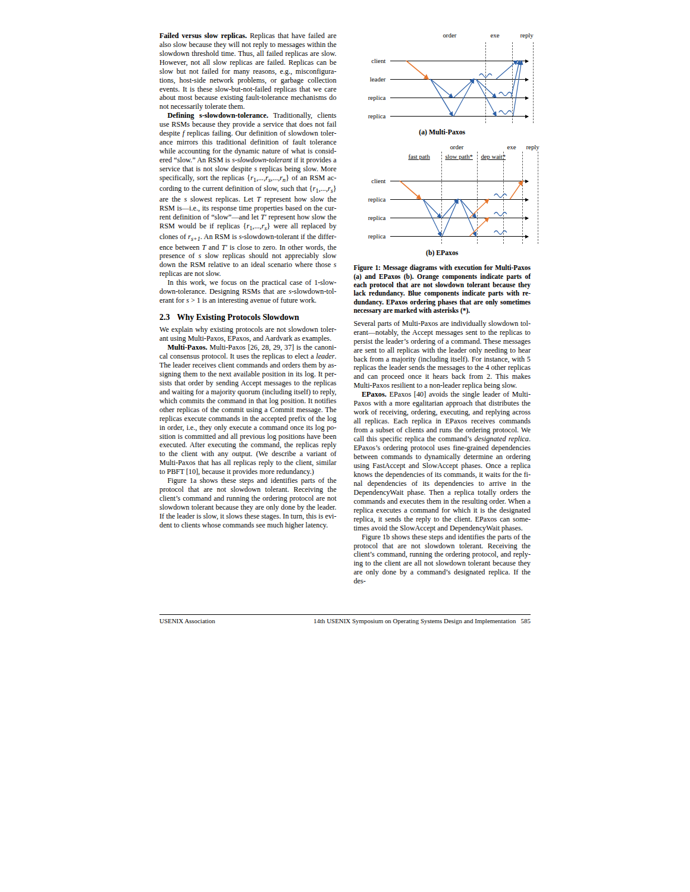Failed versus slow replicas. Replicas that have failed are also slow because they will not reply to messages within the slowdown threshold time. Thus, all failed replicas are slow. However, not all slow replicas are failed. Replicas can be slow but not failed for many reasons, e.g., misconfigurations, host-side network problems, or garbage collection events. It is these slow-but-not-failed replicas that we care about most because existing fault-tolerance mechanisms do not necessarily tolerate them.
Defining s-slowdown-tolerance. Traditionally, clients use RSMs because they provide a service that does not fail despite f replicas failing. Our definition of slowdown tolerance mirrors this traditional definition of fault tolerance while accounting for the dynamic nature of what is considered “slow.” An RSM is s-slowdown-tolerant if it provides a service that is not slow despite s replicas being slow. More specifically, sort the replicas {r1,...,rs,...,rn} of an RSM according to the current definition of slow, such that {r1,...,rs} are the s slowest replicas. Let T represent how slow the RSM is—i.e., its response time properties based on the current definition of “slow”—and let T′ represent how slow the RSM would be if replicas {r1,...,rs} were all replaced by clones of rs+1. An RSM is s-slowdown-tolerant if the difference between T and T′ is close to zero. In other words, the presence of s slow replicas should not appreciably slow down the RSM relative to an ideal scenario where those s replicas are not slow.
In this work, we focus on the practical case of 1-slowdown-tolerance. Designing RSMs that are s-slowdown-tolerant for s > 1 is an interesting avenue of future work.
2.3 Why Existing Protocols Slowdown
We explain why existing protocols are not slowdown tolerant using Multi-Paxos, EPaxos, and Aardvark as examples.
Multi-Paxos. Multi-Paxos [26, 28, 29, 37] is the canonical consensus protocol. It uses the replicas to elect a leader. The leader receives client commands and orders them by assigning them to the next available position in its log. It persists that order by sending Accept messages to the replicas and waiting for a majority quorum (including itself) to reply, which commits the command in that log position. It notifies other replicas of the commit using a Commit message. The replicas execute commands in the accepted prefix of the log in order, i.e., they only execute a command once its log position is committed and all previous log positions have been executed. After executing the command, the replicas reply to the client with any output. (We describe a variant of Multi-Paxos that has all replicas reply to the client, similar to PBFT [10], because it provides more redundancy.)
Figure 1a shows these steps and identifies parts of the protocol that are not slowdown tolerant. Receiving the client’s command and running the ordering protocol are not slowdown tolerant because they are only done by the leader. If the leader is slow, it slows these stages. In turn, this is evident to clients whose commands see much higher latency.
client
leader
replica
replica
order
exe
reply
(a) Multi-Paxos
client
replica
replica
replica
order
exe
reply
fast path
slow path*
dep wait*
(b) EPaxos
Figure 1: Message diagrams with execution for Multi-Paxos (a) and EPaxos (b). Orange components indicate parts of each protocol that are not slowdown tolerant because they lack redundancy. Blue components indicate parts with redundancy. EPaxos ordering phases that are only sometimes necessary are marked with asterisks (*).
Several parts of Multi-Paxos are individually slowdown tolerant—notably, the Accept messages sent to the replicas to persist the leader’s ordering of a command. These messages are sent to all replicas with the leader only needing to hear back from a majority (including itself). For instance, with 5 replicas the leader sends the messages to the 4 other replicas and can proceed once it hears back from 2. This makes Multi-Paxos resilient to a non-leader replica being slow.
EPaxos. EPaxos [40] avoids the single leader of Multi-Paxos with a more egalitarian approach that distributes the work of receiving, ordering, executing, and replying across all replicas. Each replica in EPaxos receives commands from a subset of clients and runs the ordering protocol. We call this specific replica the command’s designated replica. EPaxos’s ordering protocol uses fine-grained dependencies between commands to dynamically determine an ordering using FastAccept and SlowAccept phases. Once a replica knows the dependencies of its commands, it waits for the final dependencies of its dependencies to arrive in the DependencyWait phase. Then a replica totally orders the commands and executes them in the resulting order. When a replica executes a command for which it is the designated replica, it sends the reply to the client. EPaxos can sometimes avoid the SlowAccept and DependencyWait phases.
Figure 1b shows these steps and identifies the parts of the protocol that are not slowdown tolerant. Receiving the client’s command, running the ordering protocol, and replying to the client are all not slowdown tolerant because they are only done by a command’s designated replica. If the des-
USENIX Association
14th USENIX Symposium on Operating Systems Design and Implementation 585